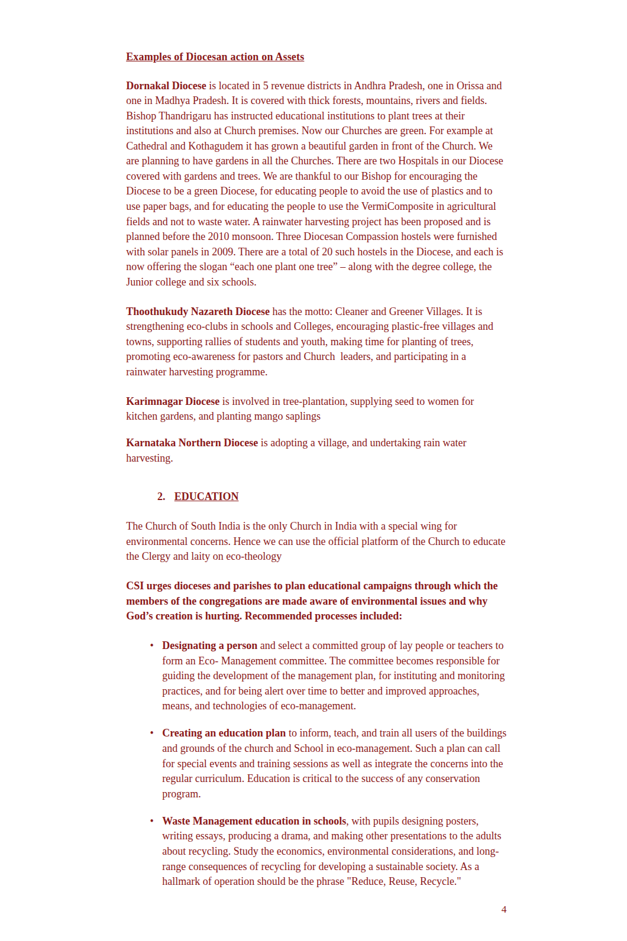Examples of Diocesan action on Assets
Dornakal Diocese is located in 5 revenue districts in Andhra Pradesh, one in Orissa and one in Madhya Pradesh. It is covered with thick forests, mountains, rivers and fields. Bishop Thandrigaru has instructed educational institutions to plant trees at their institutions and also at Church premises. Now our Churches are green. For example at Cathedral and Kothagudem it has grown a beautiful garden in front of the Church. We are planning to have gardens in all the Churches. There are two Hospitals in our Diocese covered with gardens and trees. We are thankful to our Bishop for encouraging the Diocese to be a green Diocese, for educating people to avoid the use of plastics and to use paper bags, and for educating the people to use the VermiComposite in agricultural fields and not to waste water. A rainwater harvesting project has been proposed and is planned before the 2010 monsoon. Three Diocesan Compassion hostels were furnished with solar panels in 2009. There are a total of 20 such hostels in the Diocese, and each is now offering the slogan “each one plant one tree” – along with the degree college, the Junior college and six schools.
Thoothukudy Nazareth Diocese has the motto: Cleaner and Greener Villages. It is strengthening eco-clubs in schools and Colleges, encouraging plastic-free villages and towns, supporting rallies of students and youth, making time for planting of trees, promoting eco-awareness for pastors and Church leaders, and participating in a rainwater harvesting programme.
Karimnagar Diocese is involved in tree-plantation, supplying seed to women for kitchen gardens, and planting mango saplings
Karnataka Northern Diocese is adopting a village, and undertaking rain water harvesting.
2. EDUCATION
The Church of South India is the only Church in India with a special wing for environmental concerns. Hence we can use the official platform of the Church to educate the Clergy and laity on eco-theology
CSI urges dioceses and parishes to plan educational campaigns through which the members of the congregations are made aware of environmental issues and why God’s creation is hurting. Recommended processes included:
Designating a person and select a committed group of lay people or teachers to form an Eco- Management committee. The committee becomes responsible for guiding the development of the management plan, for instituting and monitoring practices, and for being alert over time to better and improved approaches, means, and technologies of eco-management.
Creating an education plan to inform, teach, and train all users of the buildings and grounds of the church and School in eco-management. Such a plan can call for special events and training sessions as well as integrate the concerns into the regular curriculum. Education is critical to the success of any conservation program.
Waste Management education in schools, with pupils designing posters, writing essays, producing a drama, and making other presentations to the adults about recycling. Study the economics, environmental considerations, and long-range consequences of recycling for developing a sustainable society. As a hallmark of operation should be the phrase "Reduce, Reuse, Recycle."
4